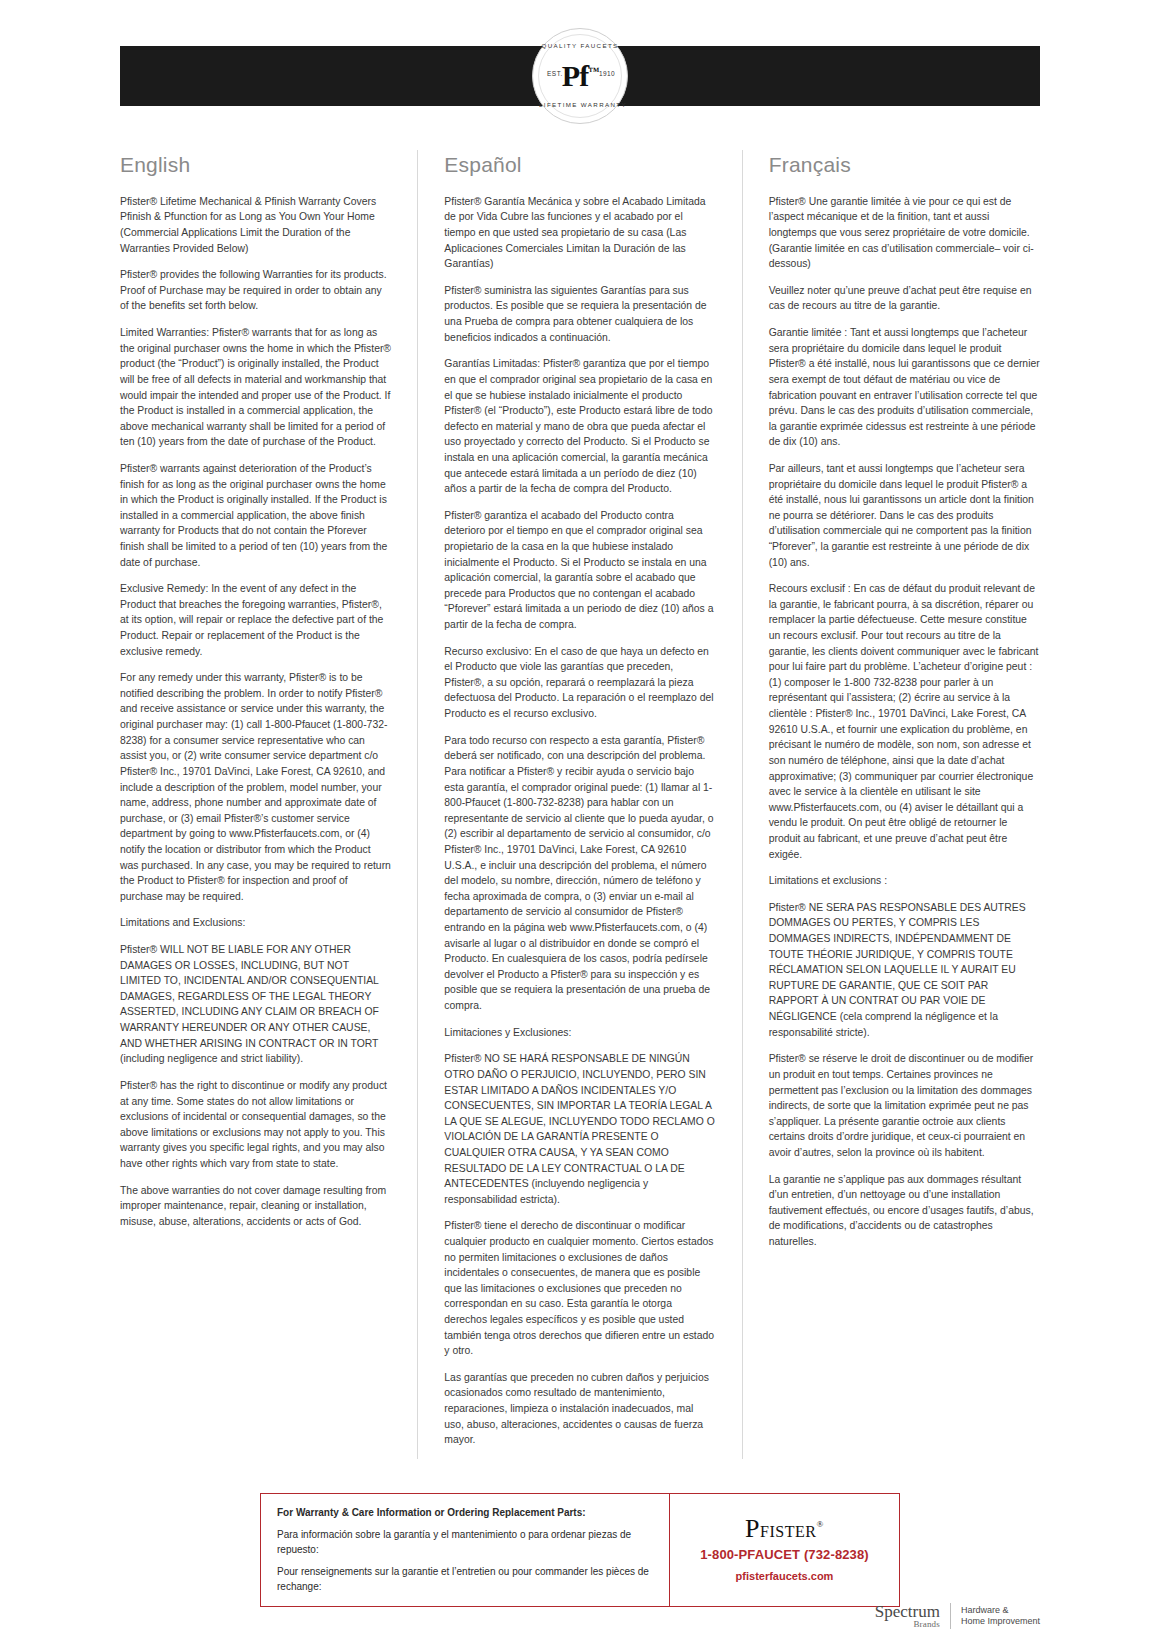Quality Faucets
EST.
Pf™
1910
Lifetime Warranty
English
Pfister® Lifetime Mechanical & Pfinish Warranty Covers Pfinish & Pfunction for as Long as You Own Your Home (Commercial Applications Limit the Duration of the Warranties Provided Below)
Pfister® provides the following Warranties for its products. Proof of Purchase may be required in order to obtain any of the benefits set forth below.
Limited Warranties: Pfister® warrants that for as long as the original purchaser owns the home in which the Pfister® product (the “Product”) is originally installed, the Product will be free of all defects in material and workmanship that would impair the intended and proper use of the Product. If the Product is installed in a commercial application, the above mechanical warranty shall be limited for a period of ten (10) years from the date of purchase of the Product.
Pfister® warrants against deterioration of the Product’s finish for as long as the original purchaser owns the home in which the Product is originally installed. If the Product is installed in a commercial application, the above finish warranty for Products that do not contain the Pforever finish shall be limited to a period of ten (10) years from the date of purchase.
Exclusive Remedy: In the event of any defect in the Product that breaches the foregoing warranties, Pfister®, at its option, will repair or replace the defective part of the Product. Repair or replacement of the Product is the exclusive remedy.
For any remedy under this warranty, Pfister® is to be notified describing the problem. In order to notify Pfister® and receive assistance or service under this warranty, the original purchaser may: (1) call 1-800-Pfaucet (1-800-732-8238) for a consumer service representative who can assist you, or (2) write consumer service department c/o Pfister® Inc., 19701 DaVinci, Lake Forest, CA 92610, and include a description of the problem, model number, your name, address, phone number and approximate date of purchase, or (3) email Pfister®’s customer service department by going to www.Pfisterfaucets.com, or (4) notify the location or distributor from which the Product was purchased. In any case, you may be required to return the Product to Pfister® for inspection and proof of purchase may be required.
Limitations and Exclusions:
Pfister® WILL NOT BE LIABLE FOR ANY OTHER DAMAGES OR LOSSES, INCLUDING, BUT NOT LIMITED TO, INCIDENTAL AND/OR CONSEQUENTIAL DAMAGES, REGARDLESS OF THE LEGAL THEORY ASSERTED, INCLUDING ANY CLAIM OR BREACH OF WARRANTY HEREUNDER OR ANY OTHER CAUSE, AND WHETHER ARISING IN CONTRACT OR IN TORT (including negligence and strict liability).
Pfister® has the right to discontinue or modify any product at any time. Some states do not allow limitations or exclusions of incidental or consequential damages, so the above limitations or exclusions may not apply to you. This warranty gives you specific legal rights, and you may also have other rights which vary from state to state.
The above warranties do not cover damage resulting from improper maintenance, repair, cleaning or installation, misuse, abuse, alterations, accidents or acts of God.
Español
Pfister® Garantía Mecánica y sobre el Acabado Limitada de por Vida Cubre las funciones y el acabado por el tiempo en que usted sea propietario de su casa (Las Aplicaciones Comerciales Limitan la Duración de las Garantías)
Pfister® suministra las siguientes Garantías para sus productos. Es posible que se requiera la presentación de una Prueba de compra para obtener cualquiera de los beneficios indicados a continuación.
Garantías Limitadas: Pfister® garantiza que por el tiempo en que el comprador original sea propietario de la casa en el que se hubiese instalado inicialmente el producto Pfister® (el “Producto”), este Producto estará libre de todo defecto en material y mano de obra que pueda afectar el uso proyectado y correcto del Producto. Si el Producto se instala en una aplicación comercial, la garantía mecánica que antecede estará limitada a un período de diez (10) años a partir de la fecha de compra del Producto.
Pfister® garantiza el acabado del Producto contra deterioro por el tiempo en que el comprador original sea propietario de la casa en la que hubiese instalado inicialmente el Producto. Si el Producto se instala en una aplicación comercial, la garantía sobre el acabado que precede para Productos que no contengan el acabado “Pforever” estará limitada a un periodo de diez (10) años a partir de la fecha de compra.
Recurso exclusivo: En el caso de que haya un defecto en el Producto que viole las garantías que preceden, Pfister®, a su opción, reparará o reemplazará la pieza defectuosa del Producto. La reparación o el reemplazo del Producto es el recurso exclusivo.
Para todo recurso con respecto a esta garantía, Pfister® deberá ser notificado, con una descripción del problema. Para notificar a Pfister® y recibir ayuda o servicio bajo esta garantía, el comprador original puede: (1) llamar al 1-800-Pfaucet (1-800-732-8238) para hablar con un representante de servicio al cliente que lo pueda ayudar, o (2) escribir al departamento de servicio al consumidor, c/o Pfister® Inc., 19701 DaVinci, Lake Forest, CA 92610 U.S.A., e incluir una descripción del problema, el número del modelo, su nombre, dirección, número de teléfono y fecha aproximada de compra, o (3) enviar un e-mail al departamento de servicio al consumidor de Pfister® entrando en la página web www.Pfisterfaucets.com, o (4) avisarle al lugar o al distribuidor en donde se compró el Producto. En cualesquiera de los casos, podría pedírsele devolver el Producto a Pfister® para su inspección y es posible que se requiera la presentación de una prueba de compra.
Limitaciones y Exclusiones:
Pfister® NO SE HARÁ RESPONSABLE DE NINGÚN OTRO DAÑO O PERJUICIO, INCLUYENDO, PERO SIN ESTAR LIMITADO A DAÑOS INCIDENTALES Y/O CONSECUENTES, SIN IMPORTAR LA TEORÍA LEGAL A LA QUE SE ALEGUE, INCLUYENDO TODO RECLAMO O VIOLACIÓN DE LA GARANTÍA PRESENTE O CUALQUIER OTRA CAUSA, Y YA SEAN COMO RESULTADO DE LA LEY CONTRACTUAL O LA DE ANTECEDENTES (incluyendo negligencia y responsabilidad estricta).
Pfister® tiene el derecho de discontinuar o modificar cualquier producto en cualquier momento. Ciertos estados no permiten limitaciones o exclusiones de daños incidentales o consecuentes, de manera que es posible que las limitaciones o exclusiones que preceden no correspondan en su caso. Esta garantía le otorga derechos legales específicos y es posible que usted también tenga otros derechos que difieren entre un estado y otro.
Las garantías que preceden no cubren daños y perjuicios ocasionados como resultado de mantenimiento, reparaciones, limpieza o instalación inadecuados, mal uso, abuso, alteraciones, accidentes o causas de fuerza mayor.
Français
Pfister® Une garantie limitée à vie pour ce qui est de l’aspect mécanique et de la finition, tant et aussi longtemps que vous serez propriétaire de votre domicile. (Garantie limitée en cas d’utilisation commerciale– voir ci-dessous)
Veuillez noter qu’une preuve d’achat peut être requise en cas de recours au titre de la garantie.
Garantie limitée : Tant et aussi longtemps que l’acheteur sera propriétaire du domicile dans lequel le produit Pfister® a été installé, nous lui garantissons que ce dernier sera exempt de tout défaut de matériau ou vice de fabrication pouvant en entraver l’utilisation correcte tel que prévu. Dans le cas des produits d’utilisation commerciale, la garantie exprimée cidessus est restreinte à une période de dix (10) ans.
Par ailleurs, tant et aussi longtemps que l’acheteur sera propriétaire du domicile dans lequel le produit Pfister® a été installé, nous lui garantissons un article dont la finition ne pourra se détériorer. Dans le cas des produits d’utilisation commerciale qui ne comportent pas la finition “Pforever”, la garantie est restreinte à une période de dix (10) ans.
Recours exclusif : En cas de défaut du produit relevant de la garantie, le fabricant pourra, à sa discrétion, réparer ou remplacer la partie défectueuse. Cette mesure constitue un recours exclusif. Pour tout recours au titre de la garantie, les clients doivent communiquer avec le fabricant pour lui faire part du problème. L’acheteur d’origine peut : (1) composer le 1-800 732-8238 pour parler à un représentant qui l’assistera; (2) écrire au service à la clientèle : Pfister® Inc., 19701 DaVinci, Lake Forest, CA 92610 U.S.A., et fournir une explication du problème, en précisant le numéro de modèle, son nom, son adresse et son numéro de téléphone, ainsi que la date d’achat approximative; (3) communiquer par courrier électronique avec le service à la clientèle en utilisant le site www.Pfisterfaucets.com, ou (4) aviser le détaillant qui a vendu le produit. On peut être obligé de retourner le produit au fabricant, et une preuve d’achat peut être exigée.
Limitations et exclusions :
Pfister® NE SERA PAS RESPONSABLE DES AUTRES DOMMAGES OU PERTES, Y COMPRIS LES DOMMAGES INDIRECTS, INDÉPENDAMMENT DE TOUTE THÉORIE JURIDIQUE, Y COMPRIS TOUTE RÉCLAMATION SELON LAQUELLE IL Y AURAIT EU RUPTURE DE GARANTIE, QUE CE SOIT PAR RAPPORT À UN CONTRAT OU PAR VOIE DE NÉGLIGENCE (cela comprend la négligence et la responsabilité stricte).
Pfister® se réserve le droit de discontinuer ou de modifier un produit en tout temps. Certaines provinces ne permettent pas l’exclusion ou la limitation des dommages indirects, de sorte que la limitation exprimée peut ne pas s’appliquer. La présente garantie octroie aux clients certains droits d’ordre juridique, et ceux-ci pourraient en avoir d’autres, selon la province où ils habitent.
La garantie ne s’applique pas aux dommages résultant d’un entretien, d’un nettoyage ou d’une installation fautivement effectués, ou encore d’usages fautifs, d’abus, de modifications, d’accidents ou de catastrophes naturelles.
For Warranty & Care Information or Ordering Replacement Parts:
Para información sobre la garantía y el mantenimiento o para ordenar piezas de repuesto:
Pour renseignements sur la garantie et l’entretien ou pour commander les pièces de rechange:
PFISTER®
1-800-PFAUCET (732-8238)
pfisterfaucets.com
SpectrumBrands
Hardware &
Home Improvement